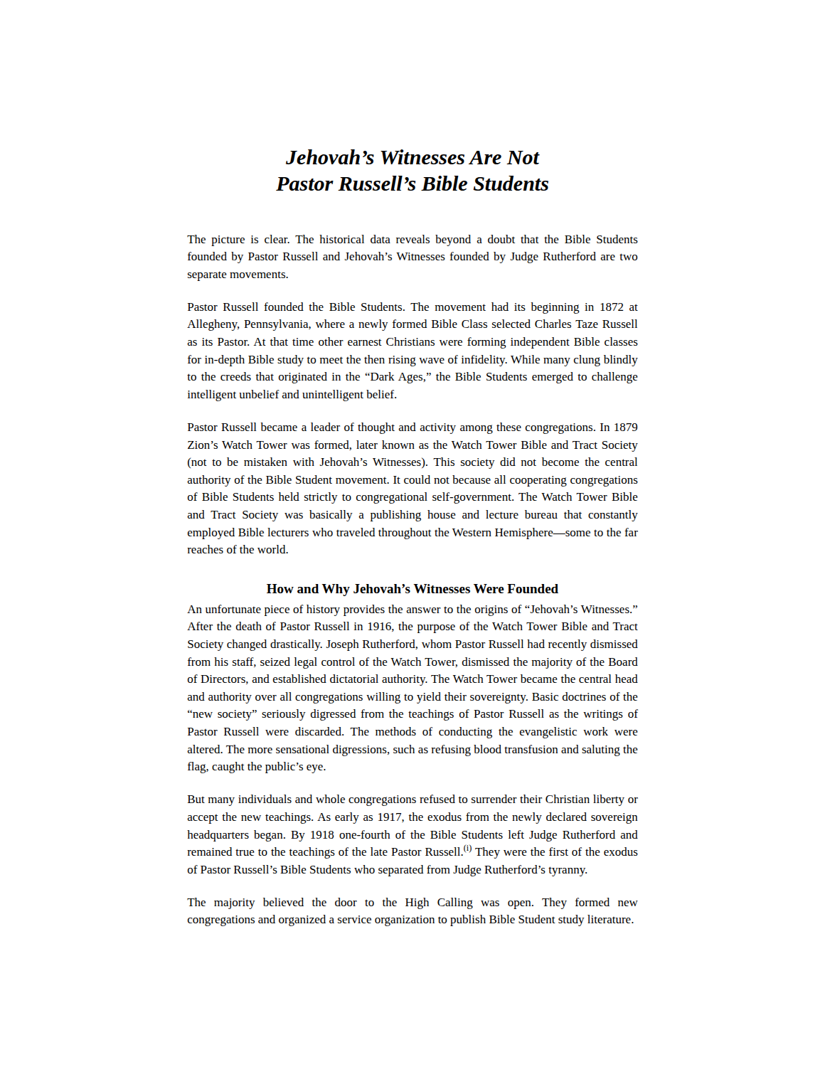Jehovah’s Witnesses Are Not
Pastor Russell’s Bible Students
The picture is clear. The historical data reveals beyond a doubt that the Bible Students founded by Pastor Russell and Jehovah’s Witnesses founded by Judge Rutherford are two separate movements.
Pastor Russell founded the Bible Students. The movement had its beginning in 1872 at Allegheny, Pennsylvania, where a newly formed Bible Class selected Charles Taze Russell as its Pastor. At that time other earnest Christians were forming independent Bible classes for in-depth Bible study to meet the then rising wave of infidelity. While many clung blindly to the creeds that originated in the “Dark Ages,” the Bible Students emerged to challenge intelligent unbelief and unintelligent belief.
Pastor Russell became a leader of thought and activity among these congregations. In 1879 Zion’s Watch Tower was formed, later known as the Watch Tower Bible and Tract Society (not to be mistaken with Jehovah’s Witnesses). This society did not become the central authority of the Bible Student movement. It could not because all cooperating congregations of Bible Students held strictly to congregational self-government. The Watch Tower Bible and Tract Society was basically a publishing house and lecture bureau that constantly employed Bible lecturers who traveled throughout the Western Hemisphere—some to the far reaches of the world.
How and Why Jehovah’s Witnesses Were Founded
An unfortunate piece of history provides the answer to the origins of “Jehovah’s Witnesses.” After the death of Pastor Russell in 1916, the purpose of the Watch Tower Bible and Tract Society changed drastically. Joseph Rutherford, whom Pastor Russell had recently dismissed from his staff, seized legal control of the Watch Tower, dismissed the majority of the Board of Directors, and established dictatorial authority. The Watch Tower became the central head and authority over all congregations willing to yield their sovereignty. Basic doctrines of the “new society” seriously digressed from the teachings of Pastor Russell as the writings of Pastor Russell were discarded. The methods of conducting the evangelistic work were altered. The more sensational digressions, such as refusing blood transfusion and saluting the flag, caught the public’s eye.
But many individuals and whole congregations refused to surrender their Christian liberty or accept the new teachings. As early as 1917, the exodus from the newly declared sovereign headquarters began. By 1918 one-fourth of the Bible Students left Judge Rutherford and remained true to the teachings of the late Pastor Russell.(i) They were the first of the exodus of Pastor Russell’s Bible Students who separated from Judge Rutherford’s tyranny.
The majority believed the door to the High Calling was open. They formed new congregations and organized a service organization to publish Bible Student study literature.